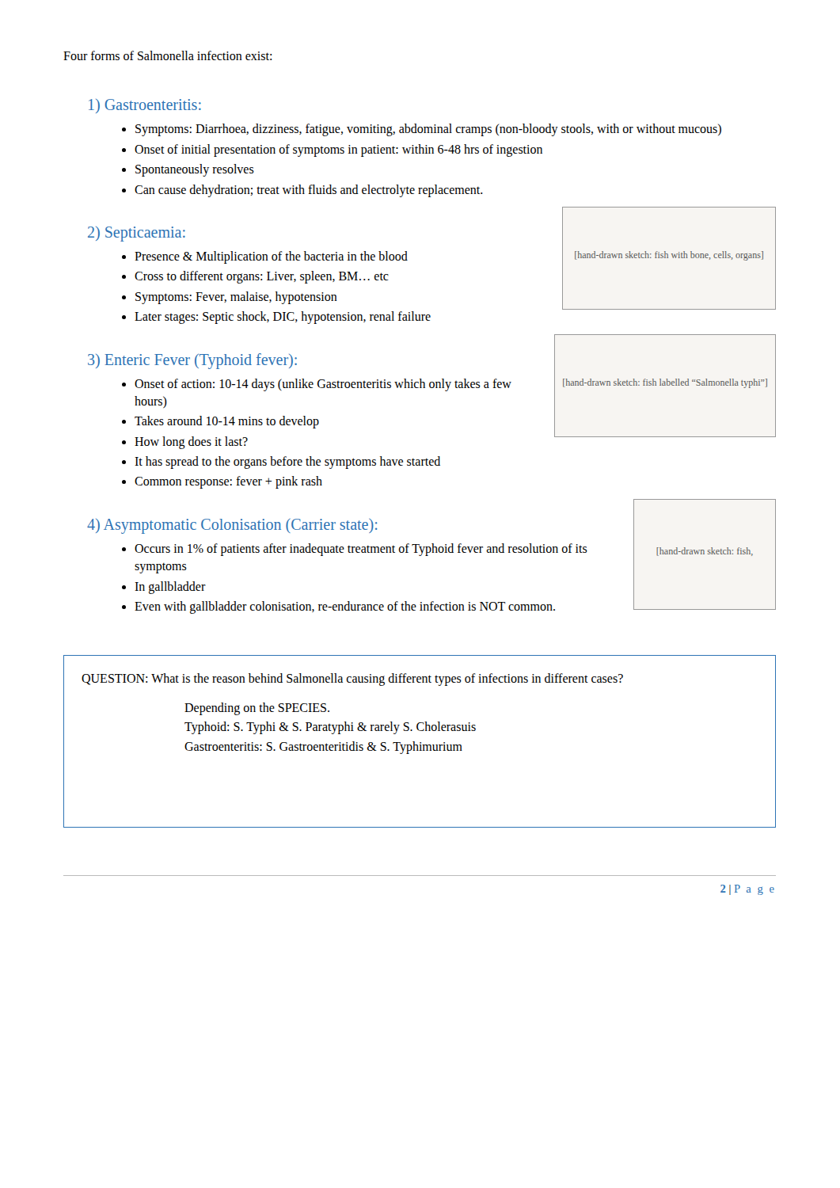Four forms of Salmonella infection exist:
1) Gastroenteritis:
Symptoms: Diarrhoea, dizziness, fatigue, vomiting, abdominal cramps (non-bloody stools, with or without mucous)
Onset of initial presentation of symptoms in patient: within 6-48 hrs of ingestion
Spontaneously resolves
Can cause dehydration; treat with fluids and electrolyte replacement.
[hand-drawn sketch: fish with bone, cells, organs]
2) Septicaemia:
Presence & Multiplication of the bacteria in the blood
Cross to different organs: Liver, spleen, BM… etc
Symptoms: Fever, malaise, hypotension
Later stages: Septic shock, DIC, hypotension, renal failure
[hand-drawn sketch: fish labelled “Salmonella typhi”]
3) Enteric Fever (Typhoid fever):
Onset of action: 10-14 days (unlike Gastroenteritis which only takes a few hours)
Takes around 10-14 mins to develop
How long does it last?
It has spread to the organs before the symptoms have started
Common response: fever + pink rash
[hand-drawn sketch: fish, gallbladder, liver]
4) Asymptomatic Colonisation (Carrier state):
Occurs in 1% of patients after inadequate treatment of Typhoid fever and resolution of its symptoms
In gallbladder
Even with gallbladder colonisation, re-endurance of the infection is NOT common.
QUESTION: What is the reason behind Salmonella causing different types of infections in different cases?
Depending on the SPECIES.
Typhoid: S. Typhi & S. Paratyphi & rarely S. Cholerasuis
Gastroenteritis: S. Gastroenteritidis & S. Typhimurium
2 | P a g e